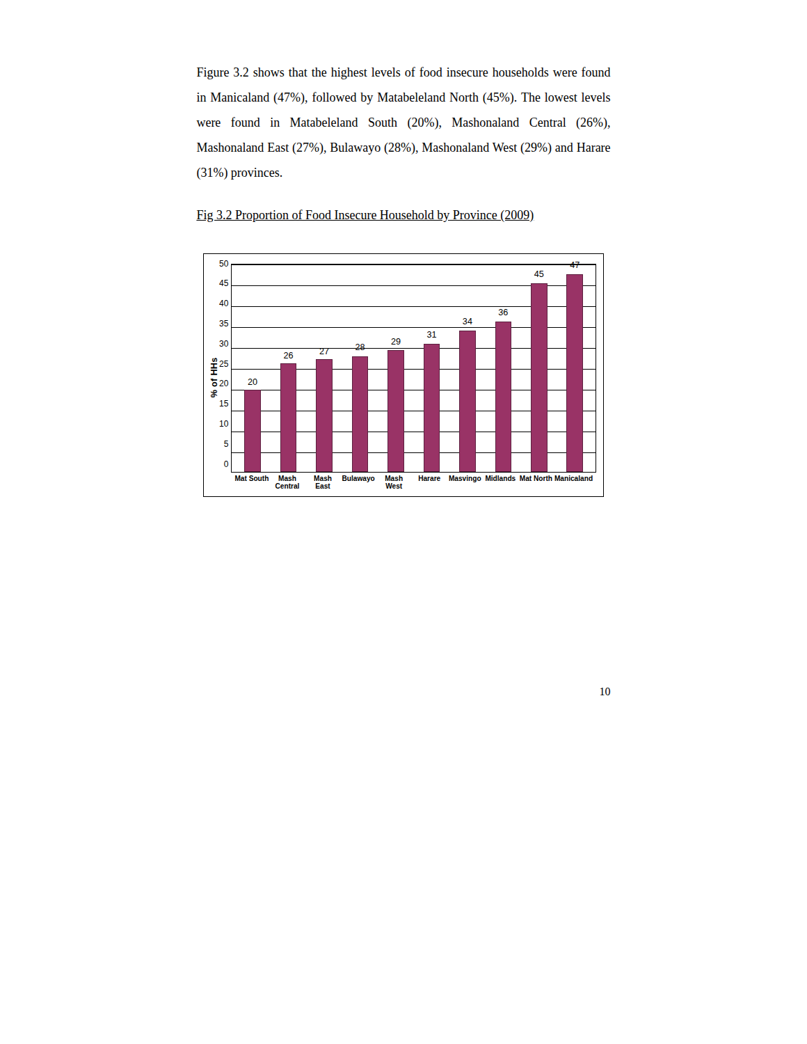Figure 3.2 shows that the highest levels of food insecure households were found in Manicaland (47%), followed by Matabeleland North (45%). The lowest levels were found in Matabeleland South (20%), Mashonaland Central (26%), Mashonaland East (27%), Bulawayo (28%), Mashonaland West (29%) and Harare (31%) provinces.
Fig 3.2 Proportion of Food Insecure Household by Province (2009)
% of HHs
50 45 40 35 30 25 20 15 10 5 0
20
26
27
28
29
31
34
36
45
47
Mat South
Mash
Central
Mash East
Bulawayo
Mash West
Harare
Masvingo
Midlands
Mat North
Manicaland
10